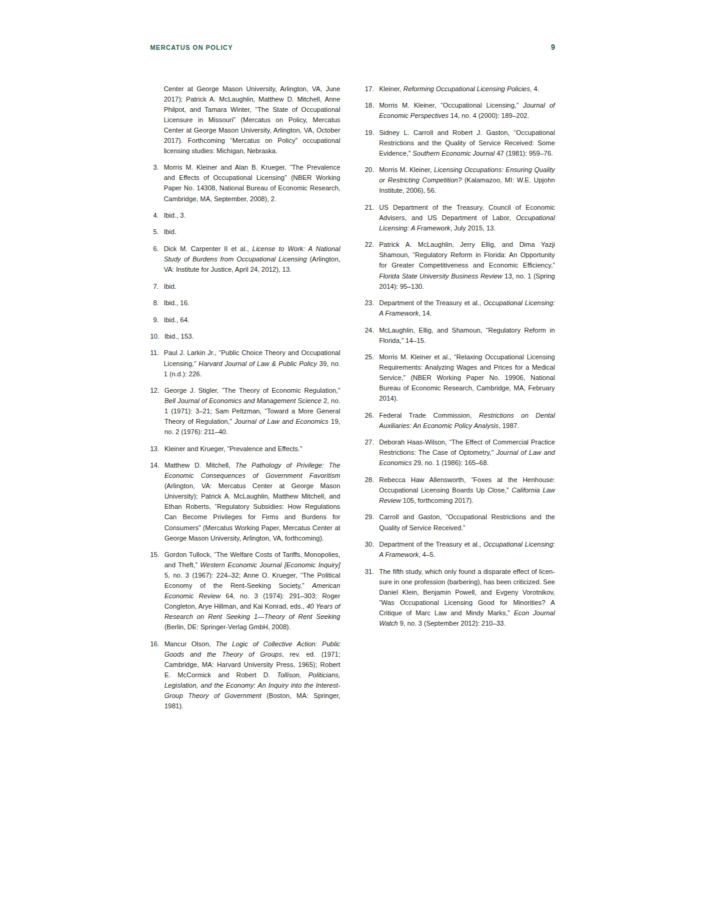Mercatus on Policy
9
Center at George Mason University, Arlington, VA, June 2017); Patrick A. McLaughlin, Matthew D. Mitchell, Anne Philpot, and Tamara Winter, “The State of Occupational Licensure in Missouri” (Mercatus on Policy, Mercatus Center at George Mason University, Arlington, VA, October 2017). Forthcoming “Mercatus on Policy” occupational licensing studies: Michigan, Nebraska.
3. Morris M. Kleiner and Alan B. Krueger, “The Prevalence and Effects of Occupational Licensing” (NBER Working Paper No. 14308, National Bureau of Economic Research, Cambridge, MA, September, 2008), 2.
4. Ibid., 3.
5. Ibid.
6. Dick M. Carpenter II et al., License to Work: A National Study of Burdens from Occupational Licensing (Arlington, VA: Institute for Justice, April 24, 2012), 13.
7. Ibid.
8. Ibid., 16.
9. Ibid., 64.
10. Ibid., 153.
11. Paul J. Larkin Jr., “Public Choice Theory and Occupational Licensing,” Harvard Journal of Law & Public Policy 39, no. 1 (n.d.): 226.
12. George J. Stigler, “The Theory of Economic Regulation,” Bell Journal of Economics and Management Science 2, no. 1 (1971): 3–21; Sam Peltzman, “Toward a More General Theory of Regulation,” Journal of Law and Economics 19, no. 2 (1976): 211–40.
13. Kleiner and Krueger, “Prevalence and Effects.”
14. Matthew D. Mitchell, The Pathology of Privilege: The Economic Consequences of Government Favoritism (Arlington, VA: Mercatus Center at George Mason University); Patrick A. McLaughlin, Matthew Mitchell, and Ethan Roberts, “Regulatory Subsidies: How Regulations Can Become Privileges for Firms and Burdens for Consumers” (Mercatus Working Paper, Mercatus Center at George Mason University, Arlington, VA, forthcoming).
15. Gordon Tullock, “The Welfare Costs of Tariffs, Monopolies, and Theft,” Western Economic Journal [Economic Inquiry] 5, no. 3 (1967): 224–32; Anne O. Krueger, “The Political Economy of the Rent-Seeking Society,” American Economic Review 64, no. 3 (1974): 291–303; Roger Congleton, Arye Hillman, and Kai Konrad, eds., 40 Years of Research on Rent Seeking 1—Theory of Rent Seeking (Berlin, DE: Springer-Verlag GmbH, 2008).
16. Mancur Olson, The Logic of Collective Action: Public Goods and the Theory of Groups, rev. ed. (1971; Cambridge, MA: Harvard University Press, 1965); Robert E. McCormick and Robert D. Tollison, Politicians, Legislation, and the Economy: An Inquiry into the Interest-Group Theory of Government (Boston, MA: Springer, 1981).
17. Kleiner, Reforming Occupational Licensing Policies, 4.
18. Morris M. Kleiner, “Occupational Licensing,” Journal of Economic Perspectives 14, no. 4 (2000): 189–202.
19. Sidney L. Carroll and Robert J. Gaston, “Occupational Restrictions and the Quality of Service Received: Some Evidence,” Southern Economic Journal 47 (1981): 959–76.
20. Morris M. Kleiner, Licensing Occupations: Ensuring Quality or Restricting Competition? (Kalamazoo, MI: W.E. Upjohn Institute, 2006), 56.
21. US Department of the Treasury, Council of Economic Advisers, and US Department of Labor, Occupational Licensing: A Framework, July 2015, 13.
22. Patrick A. McLaughlin, Jerry Ellig, and Dima Yazji Shamoun, “Regulatory Reform in Florida: An Opportunity for Greater Competitiveness and Economic Efficiency,” Florida State University Business Review 13, no. 1 (Spring 2014): 95–130.
23. Department of the Treasury et al., Occupational Licensing: A Framework, 14.
24. McLaughlin, Ellig, and Shamoun, “Regulatory Reform in Florida,” 14–15.
25. Morris M. Kleiner et al., “Relaxing Occupational Licensing Requirements: Analyzing Wages and Prices for a Medical Service,” (NBER Working Paper No. 19906, National Bureau of Economic Research, Cambridge, MA, February 2014).
26. Federal Trade Commission, Restrictions on Dental Auxiliaries: An Economic Policy Analysis, 1987.
27. Deborah Haas-Wilson, “The Effect of Commercial Practice Restrictions: The Case of Optometry,” Journal of Law and Economics 29, no. 1 (1986): 165–68.
28. Rebecca Haw Allensworth, “Foxes at the Henhouse: Occupational Licensing Boards Up Close,” California Law Review 105, forthcoming 2017).
29. Carroll and Gaston, “Occupational Restrictions and the Quality of Service Received.”
30. Department of the Treasury et al., Occupational Licensing: A Framework, 4–5.
31. The fifth study, which only found a disparate effect of licensure in one profession (barbering), has been criticized. See Daniel Klein, Benjamin Powell, and Evgeny Vorotnikov, “Was Occupational Licensing Good for Minorities? A Critique of Marc Law and Mindy Marks,” Econ Journal Watch 9, no. 3 (September 2012): 210–33.